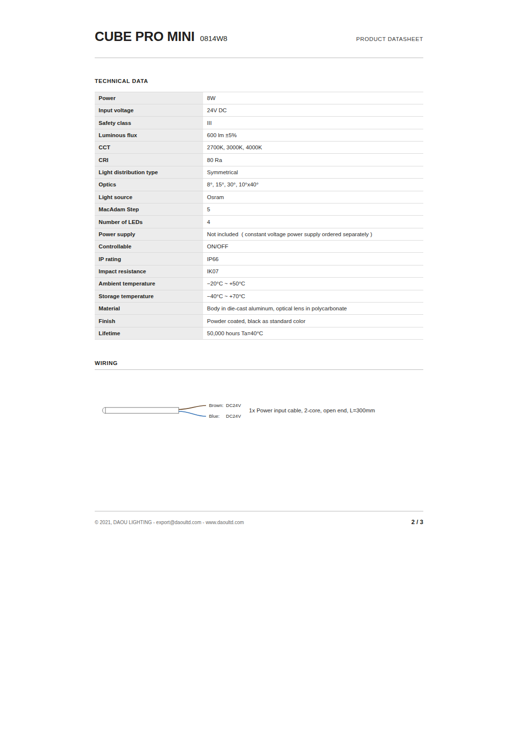CUBE PRO MINI 0814W8
PRODUCT DATASHEET
TECHNICAL DATA
| Power | 8W |
| Input voltage | 24V DC |
| Safety class | III |
| Luminous flux | 600 lm ±5% |
| CCT | 2700K, 3000K, 4000K |
| CRI | 80 Ra |
| Light distribution type | Symmetrical |
| Optics | 8°, 15°, 30°, 10°x40° |
| Light source | Osram |
| MacAdam Step | 5 |
| Number of LEDs | 4 |
| Power supply | Not included ( constant voltage power supply ordered separately ) |
| Controllable | ON/OFF |
| IP rating | IP66 |
| Impact resistance | IK07 |
| Ambient temperature | −20°C ~ +50°C |
| Storage temperature | −40°C ~ +70°C |
| Material | Body in die-cast aluminum, optical lens in polycarbonate |
| Finish | Powder coated, black as standard color |
| Lifetime | 50,000 hours Ta=40°C |
WIRING
Brown: DC24V + Blue: DC24V –
1x Power input cable, 2-core, open end, L=300mm
© 2021, DAOU LIGHTING - export@daoultd.com - www.daoultd.com
2 / 3